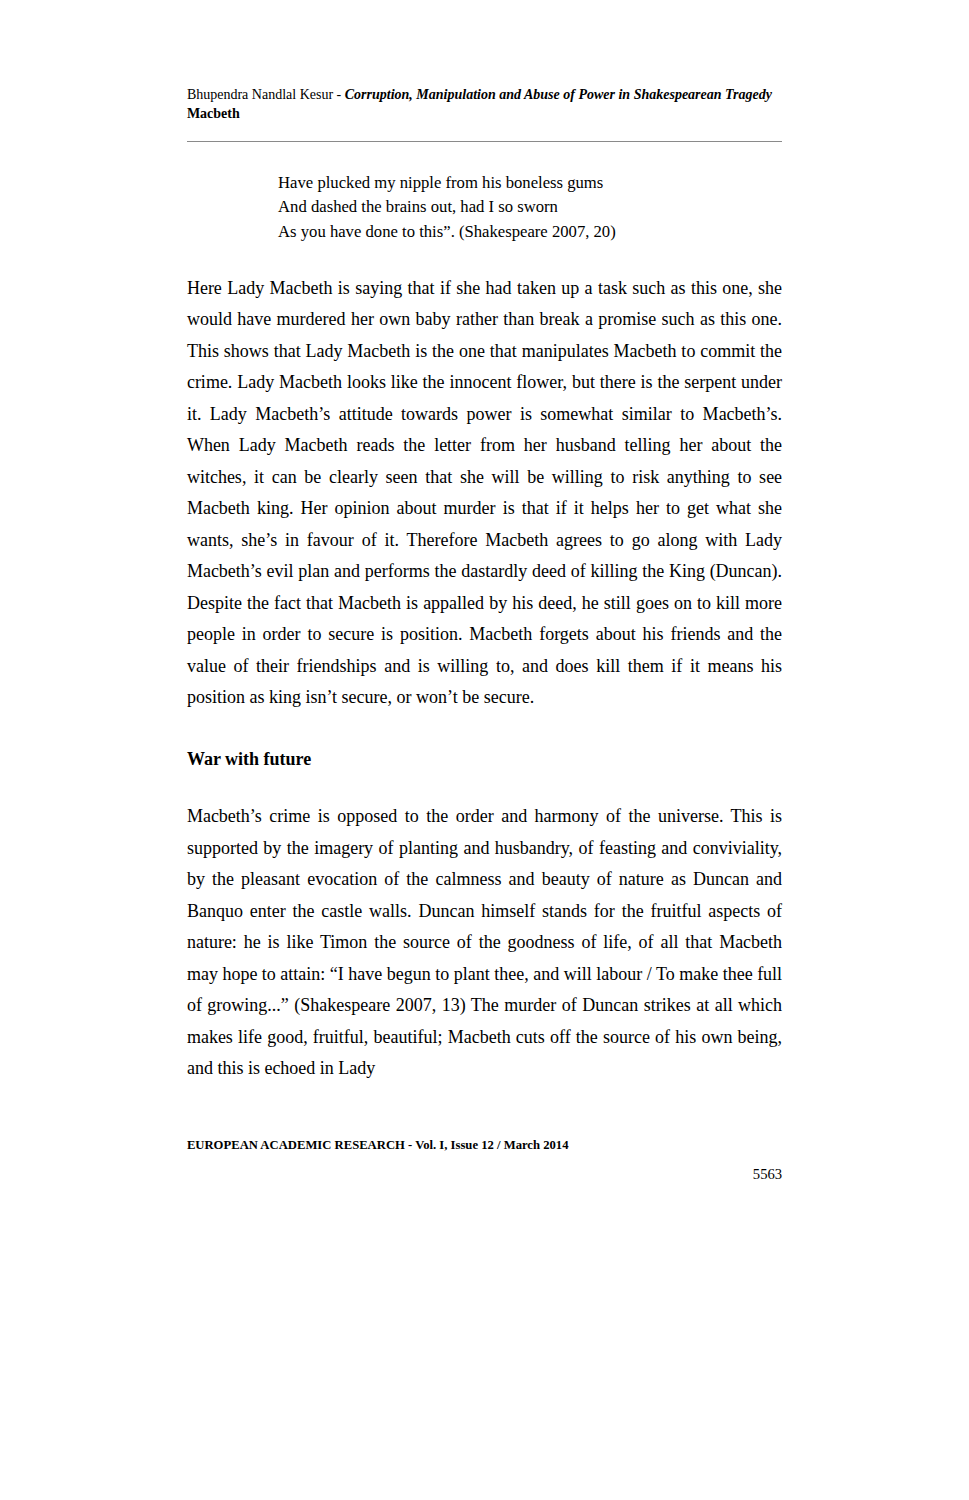Bhupendra Nandlal Kesur - Corruption, Manipulation and Abuse of Power in Shakespearean Tragedy Macbeth
Have plucked my nipple from his boneless gums
And dashed the brains out, had I so sworn
As you have done to this”. (Shakespeare 2007, 20)
Here Lady Macbeth is saying that if she had taken up a task such as this one, she would have murdered her own baby rather than break a promise such as this one. This shows that Lady Macbeth is the one that manipulates Macbeth to commit the crime. Lady Macbeth looks like the innocent flower, but there is the serpent under it. Lady Macbeth’s attitude towards power is somewhat similar to Macbeth’s. When Lady Macbeth reads the letter from her husband telling her about the witches, it can be clearly seen that she will be willing to risk anything to see Macbeth king. Her opinion about murder is that if it helps her to get what she wants, she’s in favour of it. Therefore Macbeth agrees to go along with Lady Macbeth’s evil plan and performs the dastardly deed of killing the King (Duncan). Despite the fact that Macbeth is appalled by his deed, he still goes on to kill more people in order to secure is position. Macbeth forgets about his friends and the value of their friendships and is willing to, and does kill them if it means his position as king isn’t secure, or won’t be secure.
War with future
Macbeth’s crime is opposed to the order and harmony of the universe. This is supported by the imagery of planting and husbandry, of feasting and conviviality, by the pleasant evocation of the calmness and beauty of nature as Duncan and Banquo enter the castle walls. Duncan himself stands for the fruitful aspects of nature: he is like Timon the source of the goodness of life, of all that Macbeth may hope to attain: “I have begun to plant thee, and will labour / To make thee full of growing...” (Shakespeare 2007, 13) The murder of Duncan strikes at all which makes life good, fruitful, beautiful; Macbeth cuts off the source of his own being, and this is echoed in Lady
EUROPEAN ACADEMIC RESEARCH - Vol. I, Issue 12 / March 2014 5563